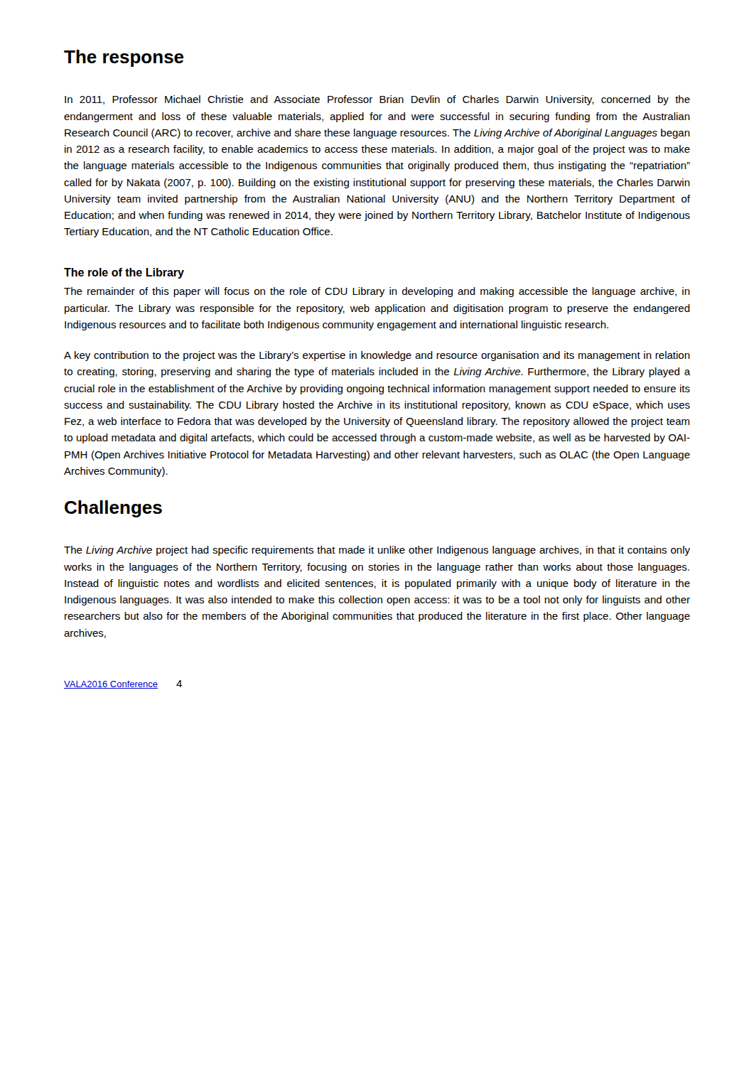The response
In 2011, Professor Michael Christie and Associate Professor Brian Devlin of Charles Darwin University, concerned by the endangerment and loss of these valuable materials, applied for and were successful in securing funding from the Australian Research Council (ARC) to recover, archive and share these language resources. The Living Archive of Aboriginal Languages began in 2012 as a research facility, to enable academics to access these materials. In addition, a major goal of the project was to make the language materials accessible to the Indigenous communities that originally produced them, thus instigating the “repatriation” called for by Nakata (2007, p. 100). Building on the existing institutional support for preserving these materials, the Charles Darwin University team invited partnership from the Australian National University (ANU) and the Northern Territory Department of Education; and when funding was renewed in 2014, they were joined by Northern Territory Library, Batchelor Institute of Indigenous Tertiary Education, and the NT Catholic Education Office.
The role of the Library
The remainder of this paper will focus on the role of CDU Library in developing and making accessible the language archive, in particular. The Library was responsible for the repository, web application and digitisation program to preserve the endangered Indigenous resources and to facilitate both Indigenous community engagement and international linguistic research.
A key contribution to the project was the Library’s expertise in knowledge and resource organisation and its management in relation to creating, storing, preserving and sharing the type of materials included in the Living Archive. Furthermore, the Library played a crucial role in the establishment of the Archive by providing ongoing technical information management support needed to ensure its success and sustainability. The CDU Library hosted the Archive in its institutional repository, known as CDU eSpace, which uses Fez, a web interface to Fedora that was developed by the University of Queensland library. The repository allowed the project team to upload metadata and digital artefacts, which could be accessed through a custom-made website, as well as be harvested by OAI-PMH (Open Archives Initiative Protocol for Metadata Harvesting) and other relevant harvesters, such as OLAC (the Open Language Archives Community).
Challenges
The Living Archive project had specific requirements that made it unlike other Indigenous language archives, in that it contains only works in the languages of the Northern Territory, focusing on stories in the language rather than works about those languages. Instead of linguistic notes and wordlists and elicited sentences, it is populated primarily with a unique body of literature in the Indigenous languages. It was also intended to make this collection open access: it was to be a tool not only for linguists and other researchers but also for the members of the Aboriginal communities that produced the literature in the first place. Other language archives,
VALA2016 Conference 4